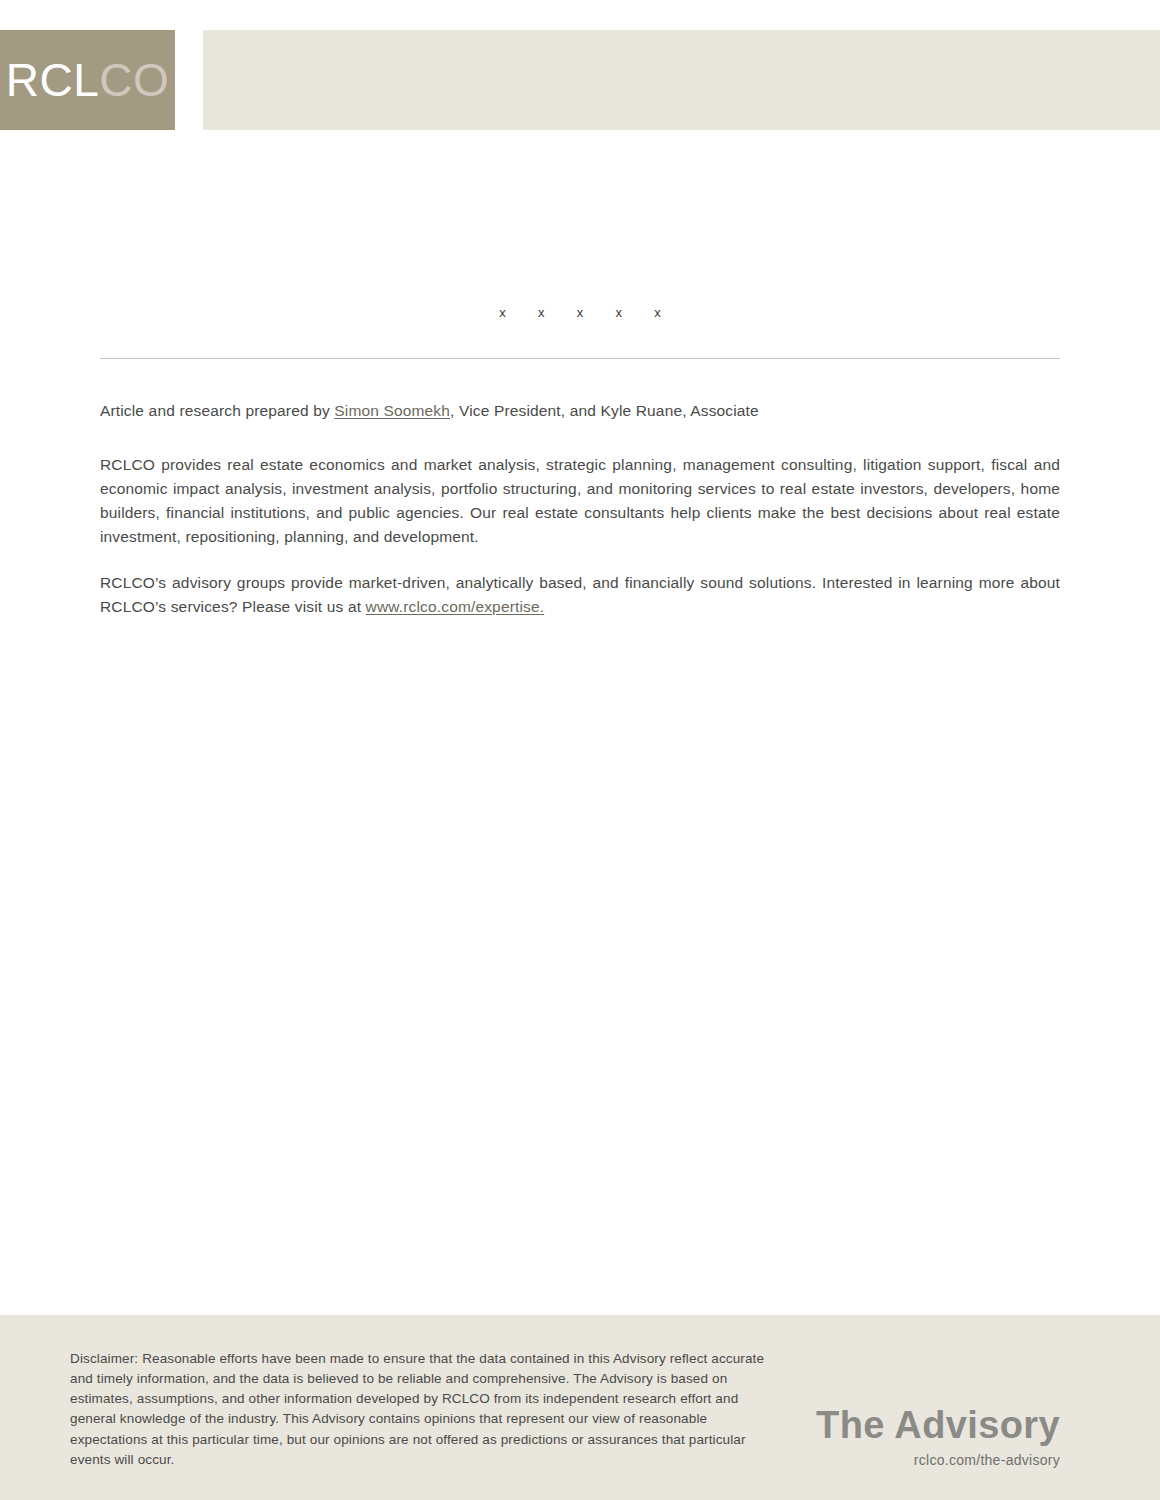RCLCO
x x x x x
Article and research prepared by Simon Soomekh, Vice President, and Kyle Ruane, Associate
RCLCO provides real estate economics and market analysis, strategic planning, management consulting, litigation support, fiscal and economic impact analysis, investment analysis, portfolio structuring, and monitoring services to real estate investors, developers, home builders, financial institutions, and public agencies. Our real estate consultants help clients make the best decisions about real estate investment, repositioning, planning, and development.
RCLCO’s advisory groups provide market-driven, analytically based, and financially sound solutions. Interested in learning more about RCLCO’s services? Please visit us at www.rclco.com/expertise.
Disclaimer: Reasonable efforts have been made to ensure that the data contained in this Advisory reflect accurate and timely information, and the data is believed to be reliable and comprehensive. The Advisory is based on estimates, assumptions, and other information developed by RCLCO from its independent research effort and general knowledge of the industry. This Advisory contains opinions that represent our view of reasonable expectations at this particular time, but our opinions are not offered as predictions or assurances that particular events will occur.
The Advisory
rclco.com/the-advisory